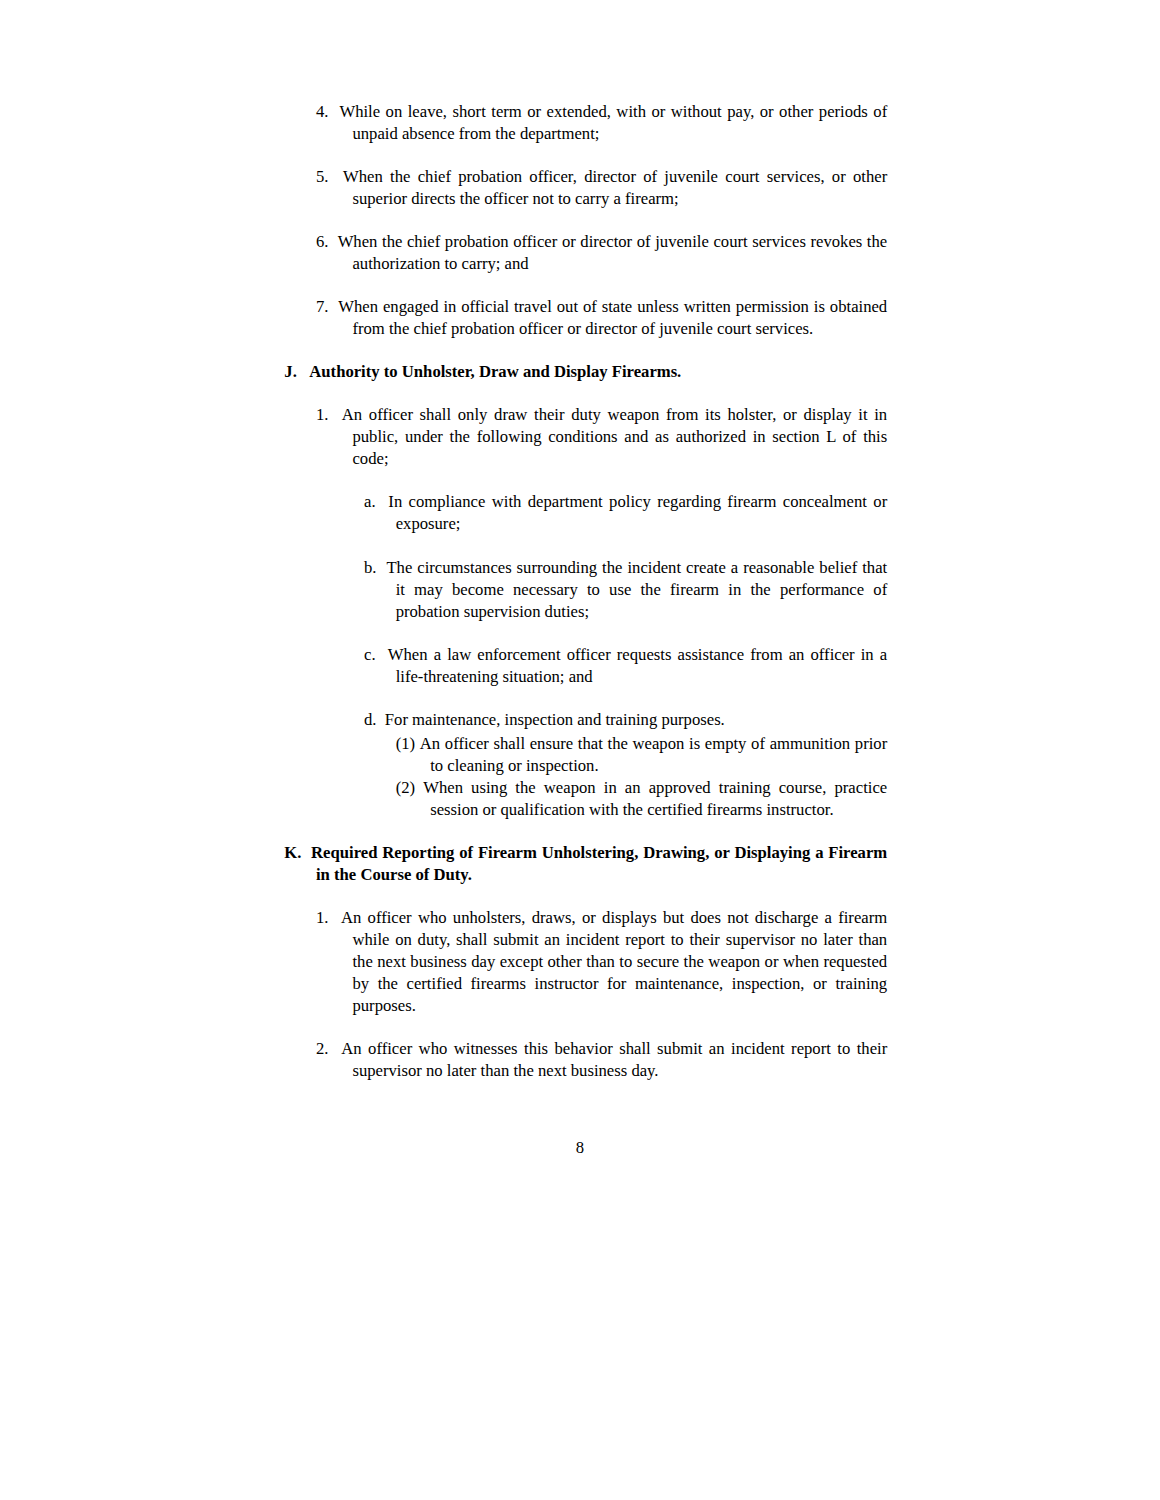4. While on leave, short term or extended, with or without pay, or other periods of unpaid absence from the department;
5. When the chief probation officer, director of juvenile court services, or other superior directs the officer not to carry a firearm;
6. When the chief probation officer or director of juvenile court services revokes the authorization to carry; and
7. When engaged in official travel out of state unless written permission is obtained from the chief probation officer or director of juvenile court services.
J. Authority to Unholster, Draw and Display Firearms.
1. An officer shall only draw their duty weapon from its holster, or display it in public, under the following conditions and as authorized in section L of this code;
a. In compliance with department policy regarding firearm concealment or exposure;
b. The circumstances surrounding the incident create a reasonable belief that it may become necessary to use the firearm in the performance of probation supervision duties;
c. When a law enforcement officer requests assistance from an officer in a life-threatening situation; and
d. For maintenance, inspection and training purposes.
(1) An officer shall ensure that the weapon is empty of ammunition prior to cleaning or inspection.
(2) When using the weapon in an approved training course, practice session or qualification with the certified firearms instructor.
K. Required Reporting of Firearm Unholstering, Drawing, or Displaying a Firearm in the Course of Duty.
1. An officer who unholsters, draws, or displays but does not discharge a firearm while on duty, shall submit an incident report to their supervisor no later than the next business day except other than to secure the weapon or when requested by the certified firearms instructor for maintenance, inspection, or training purposes.
2. An officer who witnesses this behavior shall submit an incident report to their supervisor no later than the next business day.
8